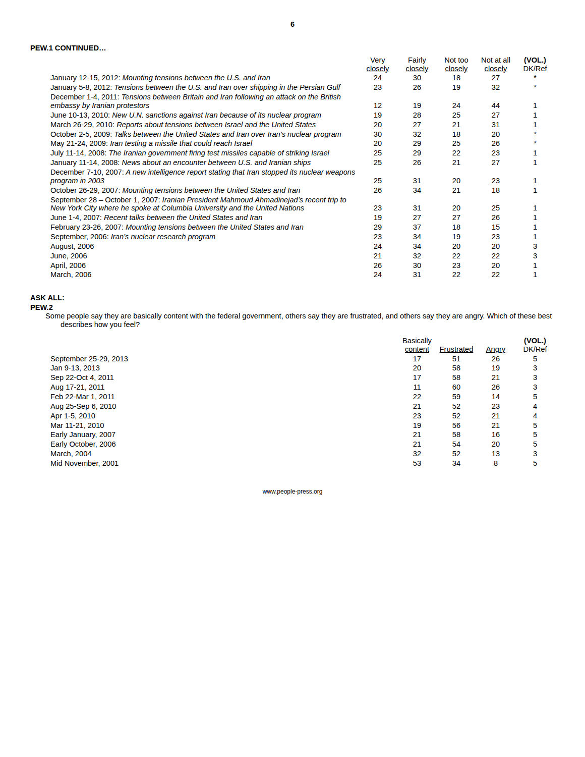6
PEW.1 CONTINUED…
| | Very closely | Fairly closely | Not too closely | Not at all closely | (VOL.) DK/Ref |
| --- | --- | --- | --- | --- | --- |
| January 12-15, 2012: Mounting tensions between the U.S. and Iran | 24 | 30 | 18 | 27 | * |
| January 5-8, 2012: Tensions between the U.S. and Iran over shipping in the Persian Gulf | 23 | 26 | 19 | 32 | * |
| December 1-4, 2011: Tensions between Britain and Iran following an attack on the British embassy by Iranian protestors | 12 | 19 | 24 | 44 | 1 |
| June 10-13, 2010: New U.N. sanctions against Iran because of its nuclear program | 19 | 28 | 25 | 27 | 1 |
| March 26-29, 2010: Reports about tensions between Israel and the United States | 20 | 27 | 21 | 31 | 1 |
| October 2-5, 2009: Talks between the United States and Iran over Iran’s nuclear program | 30 | 32 | 18 | 20 | * |
| May 21-24, 2009: Iran testing a missile that could reach Israel | 20 | 29 | 25 | 26 | * |
| July 11-14, 2008: The Iranian government firing test missiles capable of striking Israel | 25 | 29 | 22 | 23 | 1 |
| January 11-14, 2008: News about an encounter between U.S. and Iranian ships | 25 | 26 | 21 | 27 | 1 |
| December 7-10, 2007: A new intelligence report stating that Iran stopped its nuclear weapons program in 2003 | 25 | 31 | 20 | 23 | 1 |
| October 26-29, 2007: Mounting tensions between the United States and Iran | 26 | 34 | 21 | 18 | 1 |
| September 28 – October 1, 2007: Iranian President Mahmoud Ahmadinejad’s recent trip to New York City where he spoke at Columbia University and the United Nations | 23 | 31 | 20 | 25 | 1 |
| June 1-4, 2007: Recent talks between the United States and Iran | 19 | 27 | 27 | 26 | 1 |
| February 23-26, 2007: Mounting tensions between the United States and Iran | 29 | 37 | 18 | 15 | 1 |
| September, 2006: Iran’s nuclear research program | 23 | 34 | 19 | 23 | 1 |
| August, 2006 | 24 | 34 | 20 | 20 | 3 |
| June, 2006 | 21 | 32 | 22 | 22 | 3 |
| April, 2006 | 26 | 30 | 23 | 20 | 1 |
| March, 2006 | 24 | 31 | 22 | 22 | 1 |
ASK ALL:
PEW.2 Some people say they are basically content with the federal government, others say they are frustrated, and others say they are angry. Which of these best describes how you feel?
| | Basically content | Frustrated | Angry | (VOL.) DK/Ref |
| --- | --- | --- | --- | --- |
| September 25-29, 2013 | 17 | 51 | 26 | 5 |
| Jan 9-13, 2013 | 20 | 58 | 19 | 3 |
| Sep 22-Oct 4, 2011 | 17 | 58 | 21 | 3 |
| Aug 17-21, 2011 | 11 | 60 | 26 | 3 |
| Feb 22-Mar 1, 2011 | 22 | 59 | 14 | 5 |
| Aug 25-Sep 6, 2010 | 21 | 52 | 23 | 4 |
| Apr 1-5, 2010 | 23 | 52 | 21 | 4 |
| Mar 11-21, 2010 | 19 | 56 | 21 | 5 |
| Early January, 2007 | 21 | 58 | 16 | 5 |
| Early October, 2006 | 21 | 54 | 20 | 5 |
| March, 2004 | 32 | 52 | 13 | 3 |
| Mid November, 2001 | 53 | 34 | 8 | 5 |
www.people-press.org